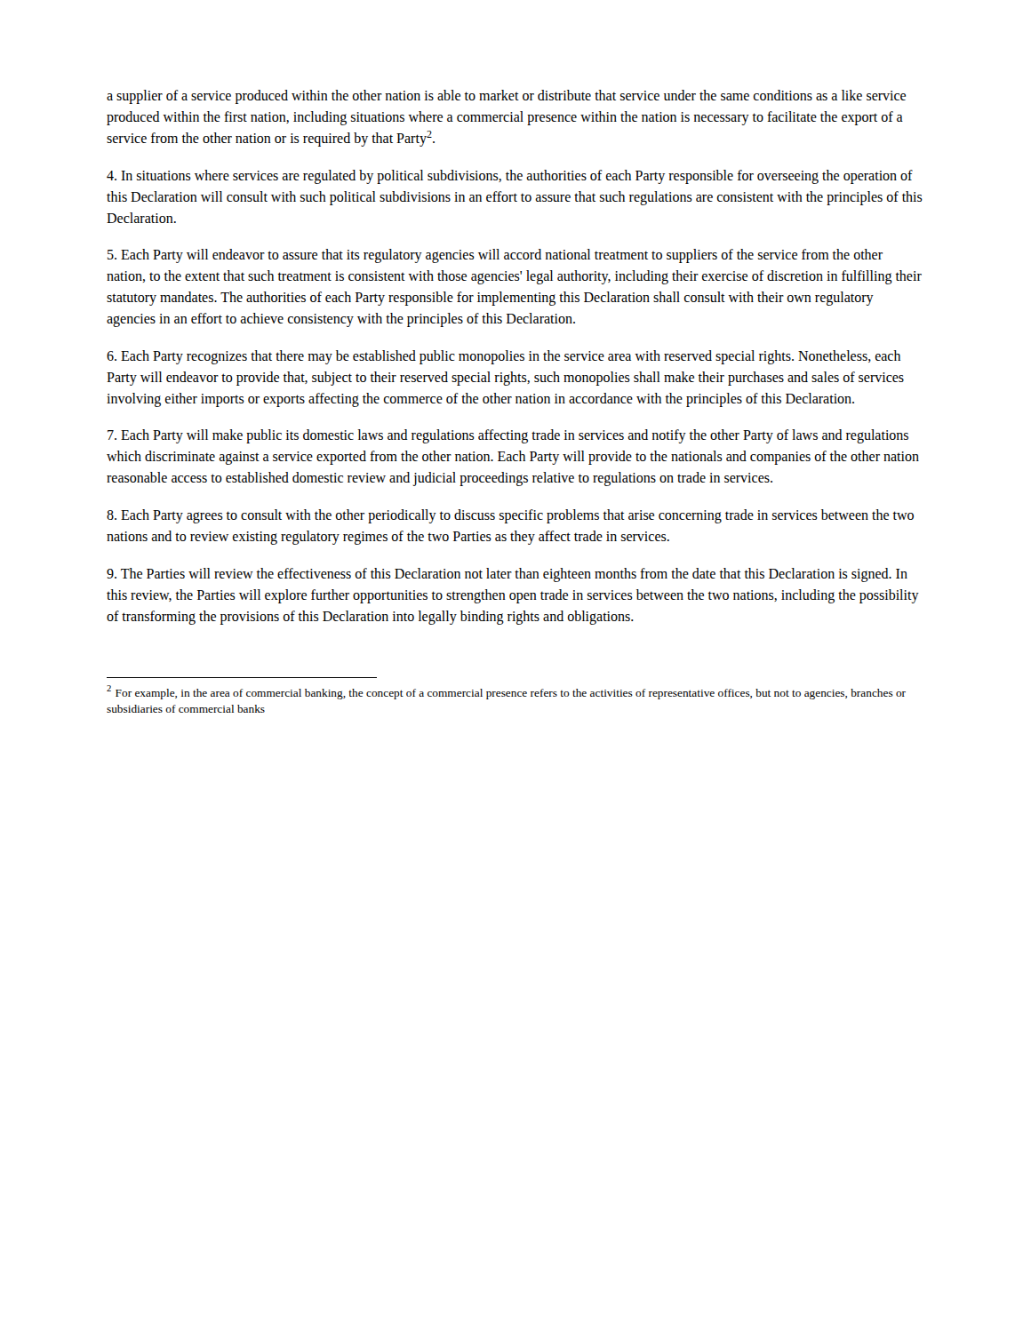a supplier of a service produced within the other nation is able to market or distribute that service under the same conditions as a like service produced within the first nation, including situations where a commercial presence within the nation is necessary to facilitate the export of a service from the other nation or is required by that Party2.
4. In situations where services are regulated by political subdivisions, the authorities of each Party responsible for overseeing the operation of this Declaration will consult with such political subdivisions in an effort to assure that such regulations are consistent with the principles of this Declaration.
5. Each Party will endeavor to assure that its regulatory agencies will accord national treatment to suppliers of the service from the other nation, to the extent that such treatment is consistent with those agencies' legal authority, including their exercise of discretion in fulfilling their statutory mandates. The authorities of each Party responsible for implementing this Declaration shall consult with their own regulatory agencies in an effort to achieve consistency with the principles of this Declaration.
6. Each Party recognizes that there may be established public monopolies in the service area with reserved special rights. Nonetheless, each Party will endeavor to provide that, subject to their reserved special rights, such monopolies shall make their purchases and sales of services involving either imports or exports affecting the commerce of the other nation in accordance with the principles of this Declaration.
7. Each Party will make public its domestic laws and regulations affecting trade in services and notify the other Party of laws and regulations which discriminate against a service exported from the other nation. Each Party will provide to the nationals and companies of the other nation reasonable access to established domestic review and judicial proceedings relative to regulations on trade in services.
8. Each Party agrees to consult with the other periodically to discuss specific problems that arise concerning trade in services between the two nations and to review existing regulatory regimes of the two Parties as they affect trade in services.
9. The Parties will review the effectiveness of this Declaration not later than eighteen months from the date that this Declaration is signed. In this review, the Parties will explore further opportunities to strengthen open trade in services between the two nations, including the possibility of transforming the provisions of this Declaration into legally binding rights and obligations.
2For example, in the area of commercial banking, the concept of a commercial presence refers to the activities of representative offices, but not to agencies, branches or subsidiaries of commercial banks